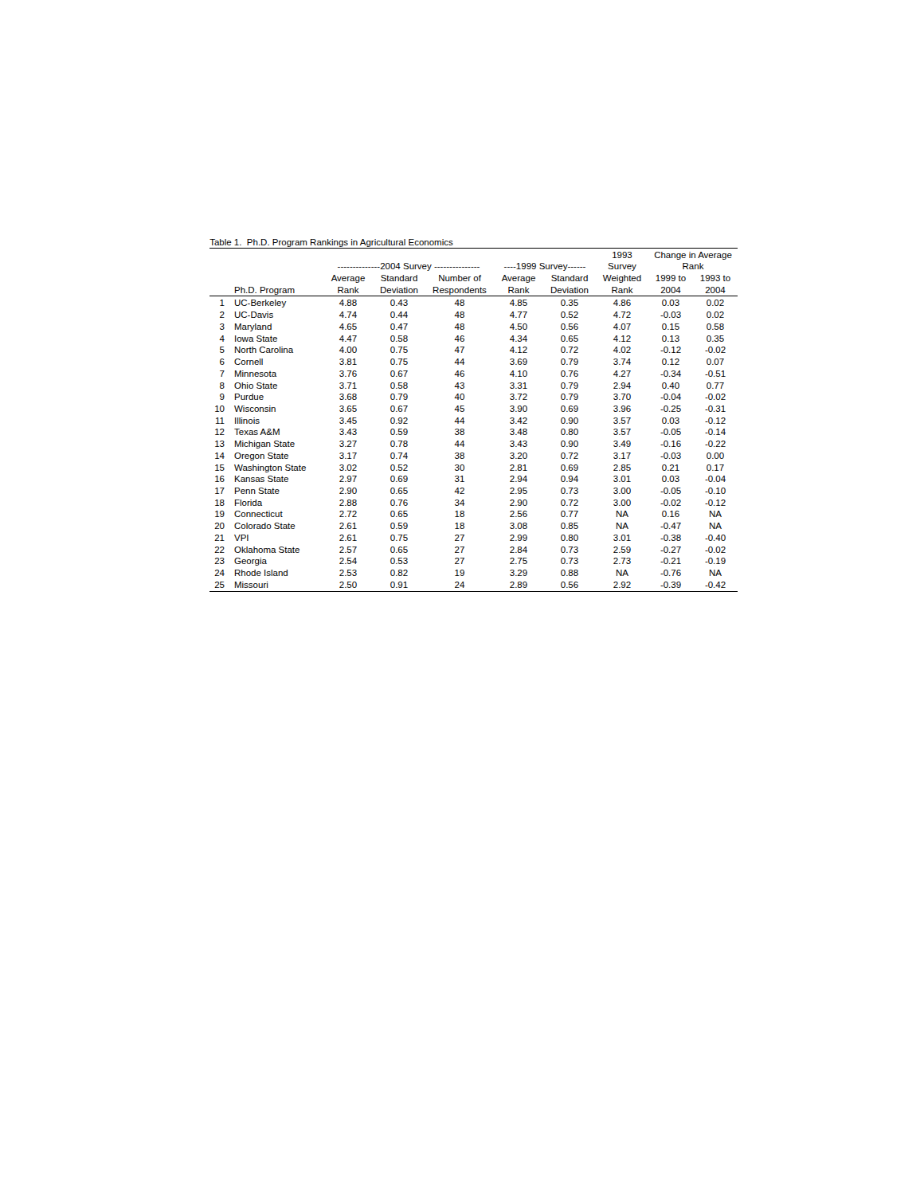Table 1. Ph.D. Program Rankings in Agricultural Economics
| | | | | 1993 | Change in Average |
| | | --------------2004 Survey --------------- | ----1999 Survey------ | Survey | Rank |
| | | Average | Standard | Number of | Average | Standard | Weighted | 1999 to | 1993 to |
| | Ph.D. Program | Rank | Deviation | Respondents | Rank | Deviation | Rank | 2004 | 2004 |
| 1 | UC-Berkeley | 4.88 | 0.43 | 48 | 4.85 | 0.35 | 4.86 | 0.03 | 0.02 |
| 2 | UC-Davis | 4.74 | 0.44 | 48 | 4.77 | 0.52 | 4.72 | -0.03 | 0.02 |
| 3 | Maryland | 4.65 | 0.47 | 48 | 4.50 | 0.56 | 4.07 | 0.15 | 0.58 |
| 4 | Iowa State | 4.47 | 0.58 | 46 | 4.34 | 0.65 | 4.12 | 0.13 | 0.35 |
| 5 | North Carolina | 4.00 | 0.75 | 47 | 4.12 | 0.72 | 4.02 | -0.12 | -0.02 |
| 6 | Cornell | 3.81 | 0.75 | 44 | 3.69 | 0.79 | 3.74 | 0.12 | 0.07 |
| 7 | Minnesota | 3.76 | 0.67 | 46 | 4.10 | 0.76 | 4.27 | -0.34 | -0.51 |
| 8 | Ohio State | 3.71 | 0.58 | 43 | 3.31 | 0.79 | 2.94 | 0.40 | 0.77 |
| 9 | Purdue | 3.68 | 0.79 | 40 | 3.72 | 0.79 | 3.70 | -0.04 | -0.02 |
| 10 | Wisconsin | 3.65 | 0.67 | 45 | 3.90 | 0.69 | 3.96 | -0.25 | -0.31 |
| 11 | Illinois | 3.45 | 0.92 | 44 | 3.42 | 0.90 | 3.57 | 0.03 | -0.12 |
| 12 | Texas A&M | 3.43 | 0.59 | 38 | 3.48 | 0.80 | 3.57 | -0.05 | -0.14 |
| 13 | Michigan State | 3.27 | 0.78 | 44 | 3.43 | 0.90 | 3.49 | -0.16 | -0.22 |
| 14 | Oregon State | 3.17 | 0.74 | 38 | 3.20 | 0.72 | 3.17 | -0.03 | 0.00 |
| 15 | Washington State | 3.02 | 0.52 | 30 | 2.81 | 0.69 | 2.85 | 0.21 | 0.17 |
| 16 | Kansas State | 2.97 | 0.69 | 31 | 2.94 | 0.94 | 3.01 | 0.03 | -0.04 |
| 17 | Penn State | 2.90 | 0.65 | 42 | 2.95 | 0.73 | 3.00 | -0.05 | -0.10 |
| 18 | Florida | 2.88 | 0.76 | 34 | 2.90 | 0.72 | 3.00 | -0.02 | -0.12 |
| 19 | Connecticut | 2.72 | 0.65 | 18 | 2.56 | 0.77 | NA | 0.16 | NA |
| 20 | Colorado State | 2.61 | 0.59 | 18 | 3.08 | 0.85 | NA | -0.47 | NA |
| 21 | VPI | 2.61 | 0.75 | 27 | 2.99 | 0.80 | 3.01 | -0.38 | -0.40 |
| 22 | Oklahoma State | 2.57 | 0.65 | 27 | 2.84 | 0.73 | 2.59 | -0.27 | -0.02 |
| 23 | Georgia | 2.54 | 0.53 | 27 | 2.75 | 0.73 | 2.73 | -0.21 | -0.19 |
| 24 | Rhode Island | 2.53 | 0.82 | 19 | 3.29 | 0.88 | NA | -0.76 | NA |
| 25 | Missouri | 2.50 | 0.91 | 24 | 2.89 | 0.56 | 2.92 | -0.39 | -0.42 |